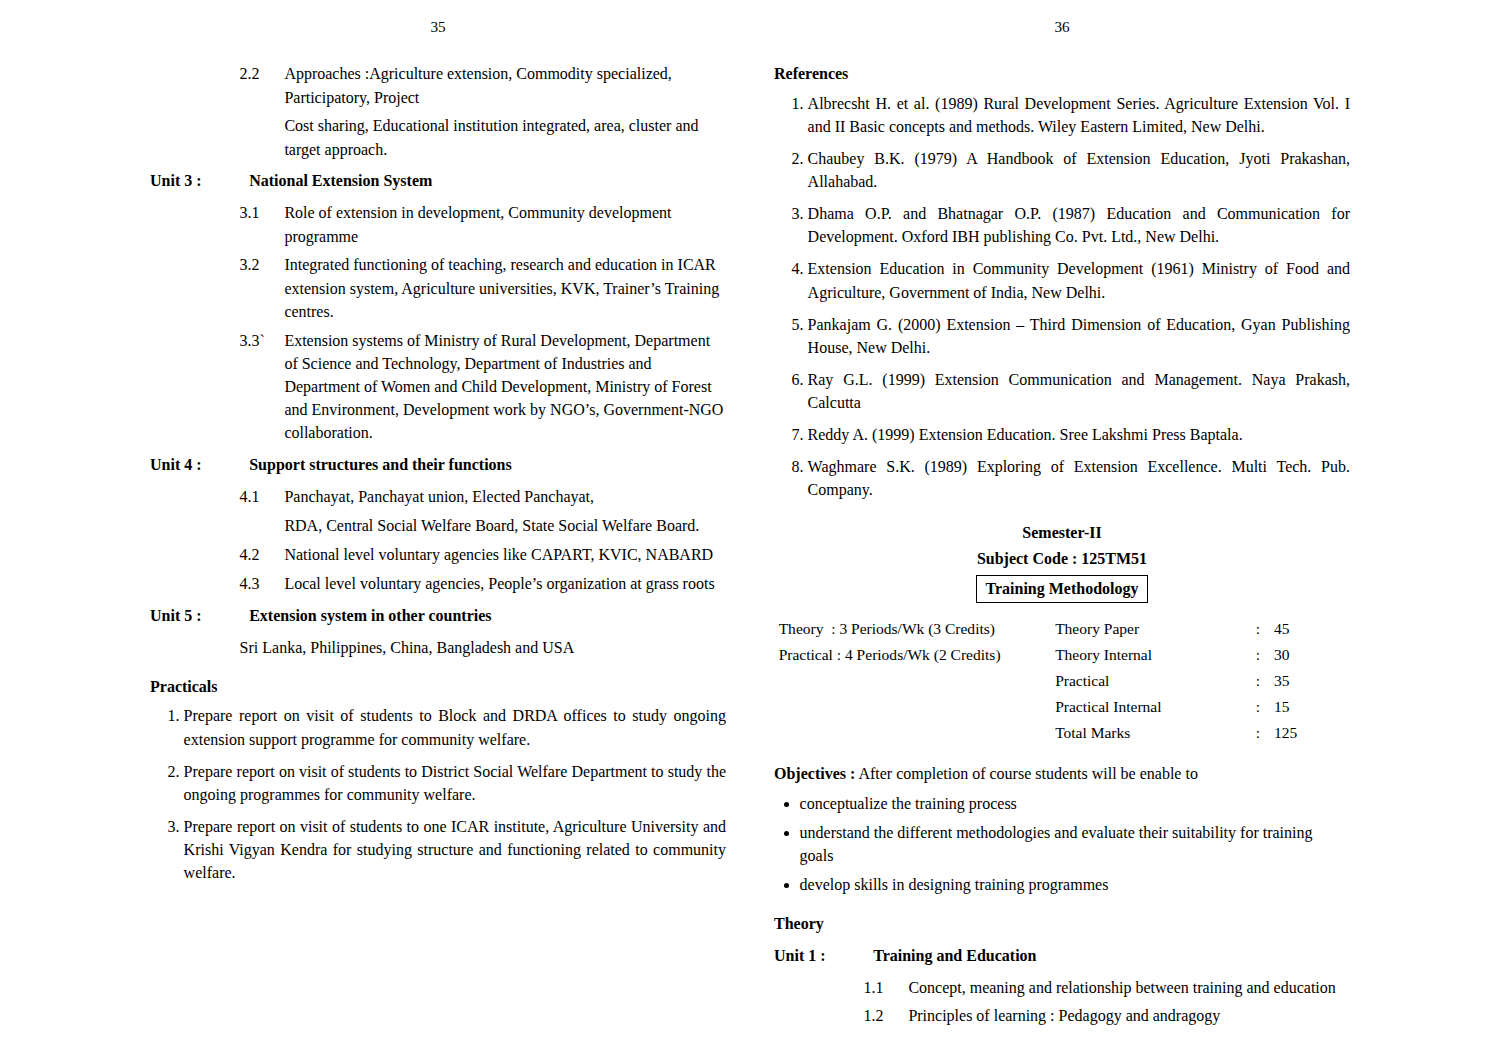35
2.2 Approaches :Agriculture extension, Commodity specialized, Participatory, Project
Cost sharing, Educational institution integrated, area, cluster and target approach.
Unit 3 : National Extension System
3.1 Role of extension in development, Community development programme
3.2 Integrated functioning of teaching, research and education in ICAR extension system, Agriculture universities, KVK, Trainer’s Training centres.
3.3` Extension systems of Ministry of Rural Development, Department of Science and Technology, Department of Industries and Department of Women and Child Development, Ministry of Forest and Environment, Development work by NGO’s, Government-NGO collaboration.
Unit 4 : Support structures and their functions
4.1 Panchayat, Panchayat union, Elected Panchayat,
RDA, Central Social Welfare Board, State Social Welfare Board.
4.2 National level voluntary agencies like CAPART, KVIC, NABARD
4.3 Local level voluntary agencies, People’s organization at grass roots
Unit 5 : Extension system in other countries
Sri Lanka, Philippines, China, Bangladesh and USA
Practicals
Prepare report on visit of students to Block and DRDA offices to study ongoing extension support programme for community welfare.
Prepare report on visit of students to District Social Welfare Department to study the ongoing programmes for community welfare.
Prepare report on visit of students to one ICAR institute, Agriculture University and Krishi Vigyan Kendra for studying structure and functioning related to community welfare.
36
References
Albrecsht H. et al. (1989) Rural Development Series. Agriculture Extension Vol. I and II Basic concepts and methods. Wiley Eastern Limited, New Delhi.
Chaubey B.K. (1979) A Handbook of Extension Education, Jyoti Prakashan, Allahabad.
Dhama O.P. and Bhatnagar O.P. (1987) Education and Communication for Development. Oxford IBH publishing Co. Pvt. Ltd., New Delhi.
Extension Education in Community Development (1961) Ministry of Food and Agriculture, Government of India, New Delhi.
Pankajam G. (2000) Extension – Third Dimension of Education, Gyan Publishing House, New Delhi.
Ray G.L. (1999) Extension Communication and Management. Naya Prakash, Calcutta
Reddy A. (1999) Extension Education. Sree Lakshmi Press Baptala.
Waghmare S.K. (1989) Exploring of Extension Excellence. Multi Tech. Pub. Company.
Semester-II
Subject Code : 125TM51
Training Methodology
| Theory : 3 Periods/Wk (3 Credits) | Theory Paper | : | 45 |
| Practical : 4 Periods/Wk (2 Credits) | Theory Internal | : | 30 |
| | Practical | : | 35 |
| | Practical Internal | : | 15 |
| | Total Marks | : | 125 |
Objectives : After completion of course students will be enable to
conceptualize the training process
understand the different methodologies and evaluate their suitability for training goals
develop skills in designing training programmes
Theory
Unit 1 : Training and Education
1.1 Concept, meaning and relationship between training and education
1.2 Principles of learning : Pedagogy and andragogy